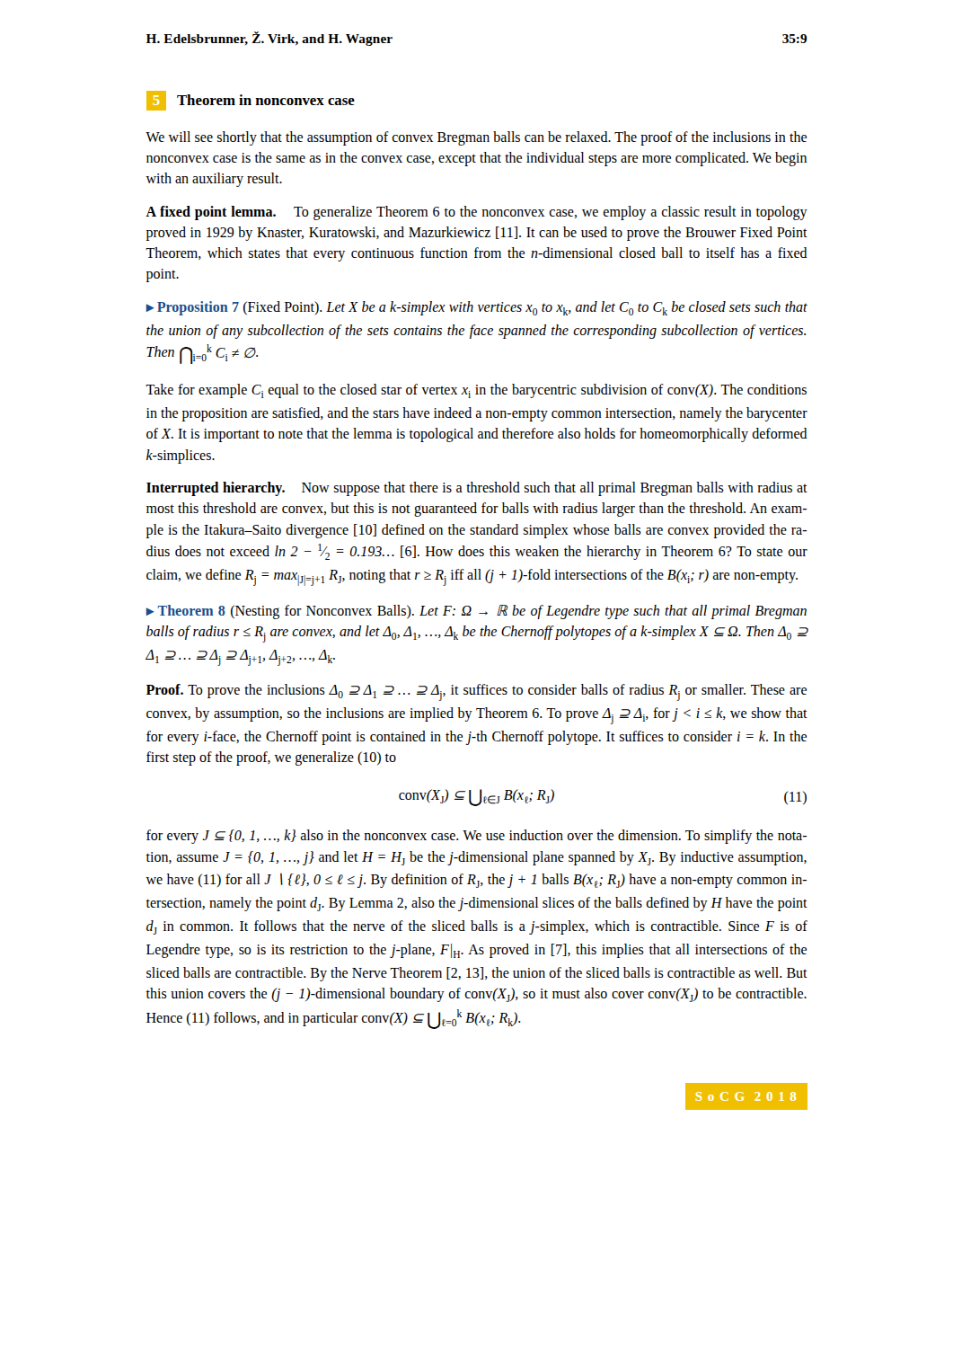H. Edelsbrunner, Ž. Virk, and H. Wagner
35:9
5 Theorem in nonconvex case
We will see shortly that the assumption of convex Bregman balls can be relaxed. The proof of the inclusions in the nonconvex case is the same as in the convex case, except that the individual steps are more complicated. We begin with an auxiliary result.
A fixed point lemma. To generalize Theorem 6 to the nonconvex case, we employ a classic result in topology proved in 1929 by Knaster, Kuratowski, and Mazurkiewicz [11]. It can be used to prove the Brouwer Fixed Point Theorem, which states that every continuous function from the n-dimensional closed ball to itself has a fixed point.
▸ Proposition 7 (Fixed Point). Let X be a k-simplex with vertices x0 to xk, and let C0 to Ck be closed sets such that the union of any subcollection of the sets contains the face spanned the corresponding subcollection of vertices. Then ⋂i=0k Ci ≠ ∅.
Take for example Ci equal to the closed star of vertex xi in the barycentric subdivision of conv(X). The conditions in the proposition are satisfied, and the stars have indeed a non-empty common intersection, namely the barycenter of X. It is important to note that the lemma is topological and therefore also holds for homeomorphically deformed k-simplices.
Interrupted hierarchy. Now suppose that there is a threshold such that all primal Bregman balls with radius at most this threshold are convex, but this is not guaranteed for balls with radius larger than the threshold. An example is the Itakura–Saito divergence [10] defined on the standard simplex whose balls are convex provided the radius does not exceed ln 2 − 1⁄2 = 0.193… [6]. How does this weaken the hierarchy in Theorem 6? To state our claim, we define Rj = max|J|=j+1 RJ, noting that r ≥ Rj iff all (j + 1)-fold intersections of the B(xi; r) are non-empty.
▸ Theorem 8 (Nesting for Nonconvex Balls). Let F: Ω → ℝ be of Legendre type such that all primal Bregman balls of radius r ≤ Rj are convex, and let Δ0, Δ1, …, Δk be the Chernoff polytopes of a k-simplex X ⊆ Ω. Then Δ0 ⊇ Δ1 ⊇ … ⊇ Δj ⊇ Δj+1, Δj+2, …, Δk.
Proof. To prove the inclusions Δ0 ⊇ Δ1 ⊇ … ⊇ Δj, it suffices to consider balls of radius Rj or smaller. These are convex, by assumption, so the inclusions are implied by Theorem 6. To prove Δj ⊇ Δi, for j < i ≤ k, we show that for every i-face, the Chernoff point is contained in the j-th Chernoff polytope. It suffices to consider i = k. In the first step of the proof, we generalize (10) to
conv(XJ) ⊆ ⋃ℓ∈J B(xℓ; RJ)
(11)
for every J ⊆ {0, 1, …, k} also in the nonconvex case. We use induction over the dimension. To simplify the notation, assume J = {0, 1, …, j} and let H = HJ be the j-dimensional plane spanned by XJ. By inductive assumption, we have (11) for all J ∖ {ℓ}, 0 ≤ ℓ ≤ j. By definition of RJ, the j + 1 balls B(xℓ; RJ) have a non-empty common intersection, namely the point dJ. By Lemma 2, also the j-dimensional slices of the balls defined by H have the point dJ in common. It follows that the nerve of the sliced balls is a j-simplex, which is contractible. Since F is of Legendre type, so is its restriction to the j-plane, F|H. As proved in [7], this implies that all intersections of the sliced balls are contractible. By the Nerve Theorem [2, 13], the union of the sliced balls is contractible as well. But this union covers the (j − 1)-dimensional boundary of conv(XJ), so it must also cover conv(XJ) to be contractible. Hence (11) follows, and in particular conv(X) ⊆ ⋃ℓ=0k B(xℓ; Rk).
S o C G 2 0 1 8